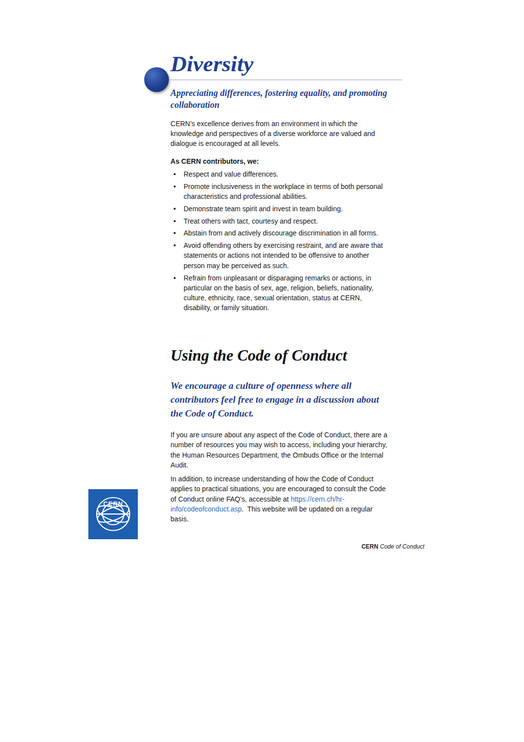Diversity
Appreciating differences, fostering equality, and promoting collaboration
CERN’s excellence derives from an environment in which the knowledge and perspectives of a diverse workforce are valued and dialogue is encouraged at all levels.
As CERN contributors, we:
Respect and value differences.
Promote inclusiveness in the workplace in terms of both personal characteristics and professional abilities.
Demonstrate team spirit and invest in team building.
Treat others with tact, courtesy and respect.
Abstain from and actively discourage discrimination in all forms.
Avoid offending others by exercising restraint, and are aware that statements or actions not intended to be offensive to another person may be perceived as such.
Refrain from unpleasant or disparaging remarks or actions, in particular on the basis of sex, age, religion, beliefs, nationality, culture, ethnicity, race, sexual orientation, status at CERN, disability, or family situation.
Using the Code of Conduct
We encourage a culture of openness where all contributors feel free to engage in a discussion about the Code of Conduct.
If you are unsure about any aspect of the Code of Conduct, there are a number of resources you may wish to access, including your hierarchy, the Human Resources Department, the Ombuds Office or the Internal Audit.
In addition, to increase understanding of how the Code of Conduct applies to practical situations, you are encouraged to consult the Code of Conduct online FAQ’s, accessible at https://cern.ch/hr-info/codeofconduct.asp. This website will be updated on a regular basis.
CERN
CERN Code of Conduct